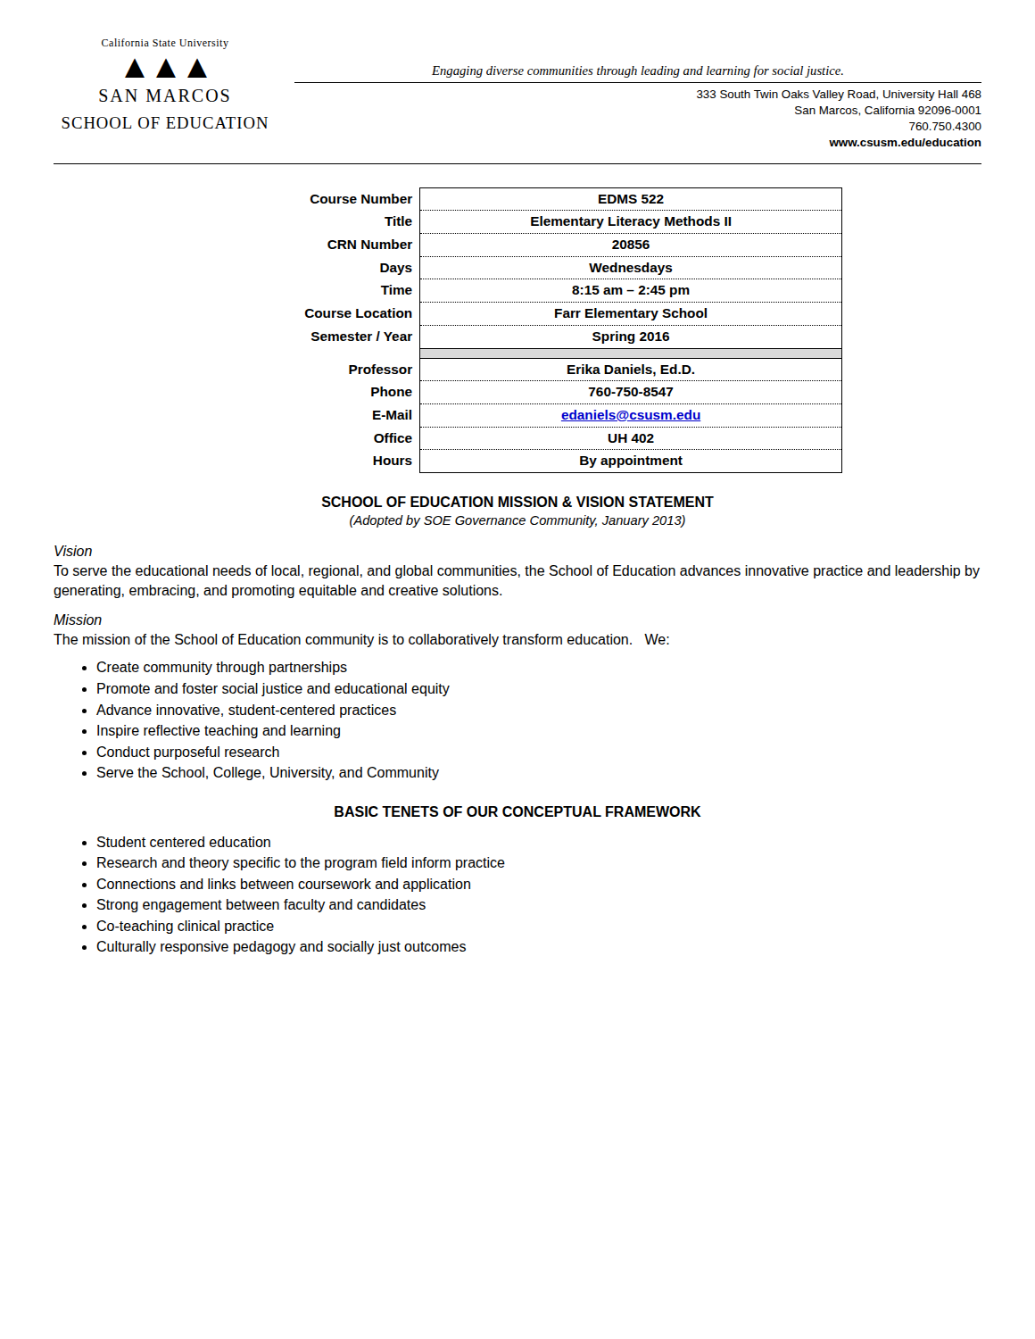California State University
▲▲▲
SAN MARCOS
SCHOOL OF EDUCATION
Engaging diverse communities through leading and learning for social justice.
333 South Twin Oaks Valley Road, University Hall 468
San Marcos, California 92096-0001
760.750.4300
www.csusm.edu/education
| Course Number | EDMS 522 |
| Title | Elementary Literacy Methods II |
| CRN Number | 20856 |
| Days | Wednesdays |
| Time | 8:15 am – 2:45 pm |
| Course Location | Farr Elementary School |
| Semester / Year | Spring 2016 |
| Professor | Erika Daniels, Ed.D. |
| Phone | 760-750-8547 |
| E-Mail | edaniels@csusm.edu |
| Office | UH 402 |
| Hours | By appointment |
SCHOOL OF EDUCATION MISSION & VISION STATEMENT
(Adopted by SOE Governance Community, January 2013)
Vision
To serve the educational needs of local, regional, and global communities, the School of Education advances innovative practice and leadership by generating, embracing, and promoting equitable and creative solutions.
Mission
The mission of the School of Education community is to collaboratively transform education. We:
Create community through partnerships
Promote and foster social justice and educational equity
Advance innovative, student-centered practices
Inspire reflective teaching and learning
Conduct purposeful research
Serve the School, College, University, and Community
BASIC TENETS OF OUR CONCEPTUAL FRAMEWORK
Student centered education
Research and theory specific to the program field inform practice
Connections and links between coursework and application
Strong engagement between faculty and candidates
Co-teaching clinical practice
Culturally responsive pedagogy and socially just outcomes